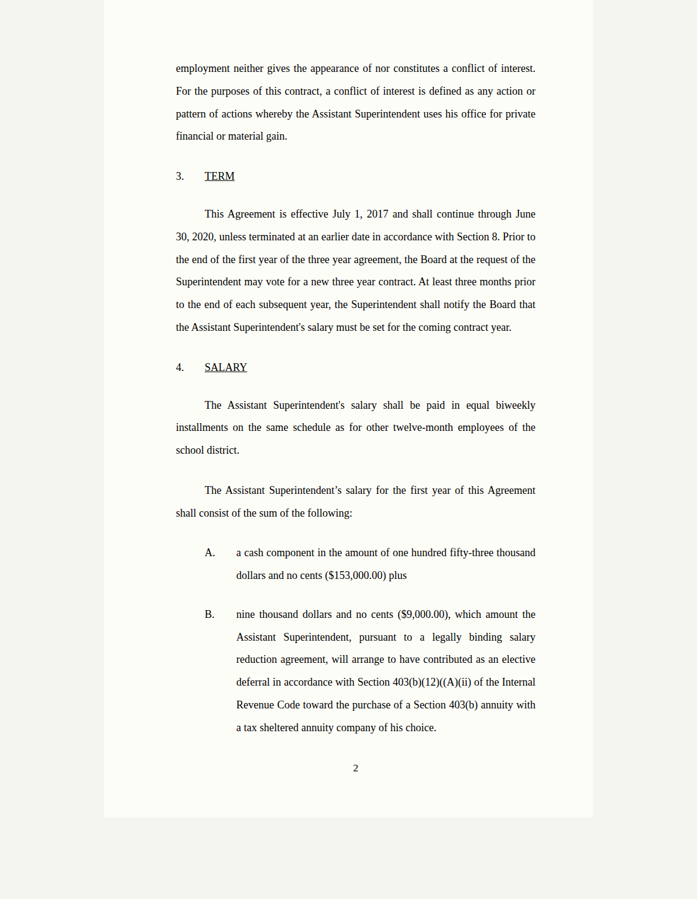employment neither gives the appearance of nor constitutes a conflict of interest. For the purposes of this contract, a conflict of interest is defined as any action or pattern of actions whereby the Assistant Superintendent uses his office for private financial or material gain.
3. TERM
This Agreement is effective July 1, 2017 and shall continue through June 30, 2020, unless terminated at an earlier date in accordance with Section 8. Prior to the end of the first year of the three year agreement, the Board at the request of the Superintendent may vote for a new three year contract. At least three months prior to the end of each subsequent year, the Superintendent shall notify the Board that the Assistant Superintendent's salary must be set for the coming contract year.
4. SALARY
The Assistant Superintendent's salary shall be paid in equal biweekly installments on the same schedule as for other twelve-month employees of the school district.
The Assistant Superintendent’s salary for the first year of this Agreement shall consist of the sum of the following:
A. a cash component in the amount of one hundred fifty-three thousand dollars and no cents ($153,000.00) plus
B. nine thousand dollars and no cents ($9,000.00), which amount the Assistant Superintendent, pursuant to a legally binding salary reduction agreement, will arrange to have contributed as an elective deferral in accordance with Section 403(b)(12)((A)(ii) of the Internal Revenue Code toward the purchase of a Section 403(b) annuity with a tax sheltered annuity company of his choice.
2